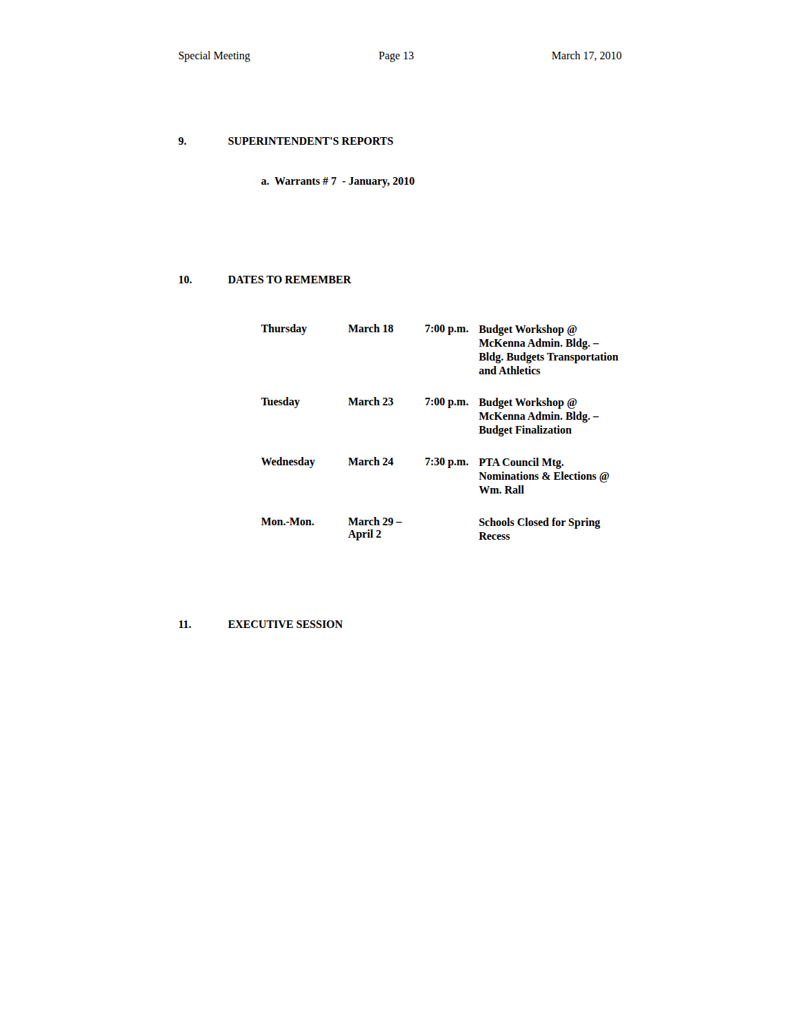Special Meeting
Page 13
March 17, 2010
9.
SUPERINTENDENT'S REPORTS
a. Warrants # 7 - January, 2010
10.
DATES TO REMEMBER
| Thursday | March 18 | 7:00 p.m. | Budget Workshop @ McKenna Admin. Bldg. – Bldg. Budgets Transportation and Athletics |
| Tuesday | March 23 | 7:00 p.m. | Budget Workshop @ McKenna Admin. Bldg. – Budget Finalization |
| Wednesday | March 24 | 7:30 p.m. | PTA Council Mtg. Nominations & Elections @ Wm. Rall |
| Mon.-Mon. | March 29 – April 2 | | Schools Closed for Spring Recess |
11.
EXECUTIVE SESSION